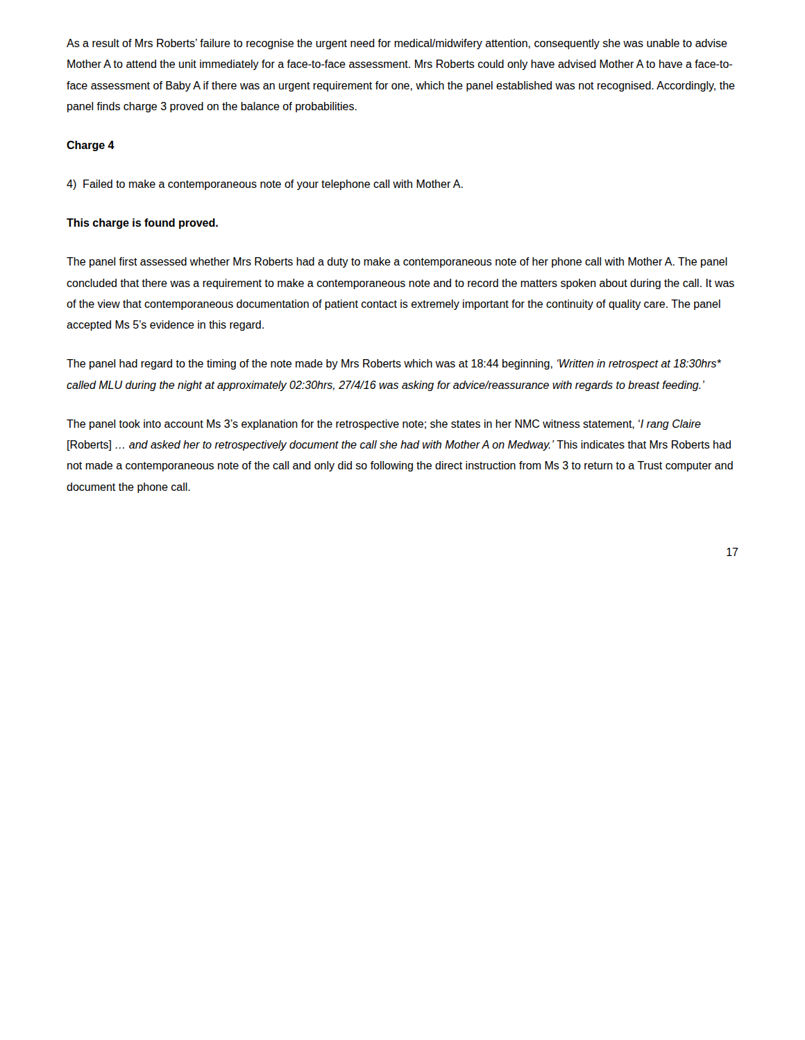As a result of Mrs Roberts’ failure to recognise the urgent need for medical/midwifery attention, consequently she was unable to advise Mother A to attend the unit immediately for a face-to-face assessment. Mrs Roberts could only have advised Mother A to have a face-to-face assessment of Baby A if there was an urgent requirement for one, which the panel established was not recognised. Accordingly, the panel finds charge 3 proved on the balance of probabilities.
Charge 4
4) Failed to make a contemporaneous note of your telephone call with Mother A.
This charge is found proved.
The panel first assessed whether Mrs Roberts had a duty to make a contemporaneous note of her phone call with Mother A. The panel concluded that there was a requirement to make a contemporaneous note and to record the matters spoken about during the call. It was of the view that contemporaneous documentation of patient contact is extremely important for the continuity of quality care. The panel accepted Ms 5’s evidence in this regard.
The panel had regard to the timing of the note made by Mrs Roberts which was at 18:44 beginning, ‘Written in retrospect at 18:30hrs* called MLU during the night at approximately 02:30hrs, 27/4/16 was asking for advice/reassurance with regards to breast feeding.’
The panel took into account Ms 3’s explanation for the retrospective note; she states in her NMC witness statement, ‘I rang Claire [Roberts] … and asked her to retrospectively document the call she had with Mother A on Medway.’ This indicates that Mrs Roberts had not made a contemporaneous note of the call and only did so following the direct instruction from Ms 3 to return to a Trust computer and document the phone call.
17